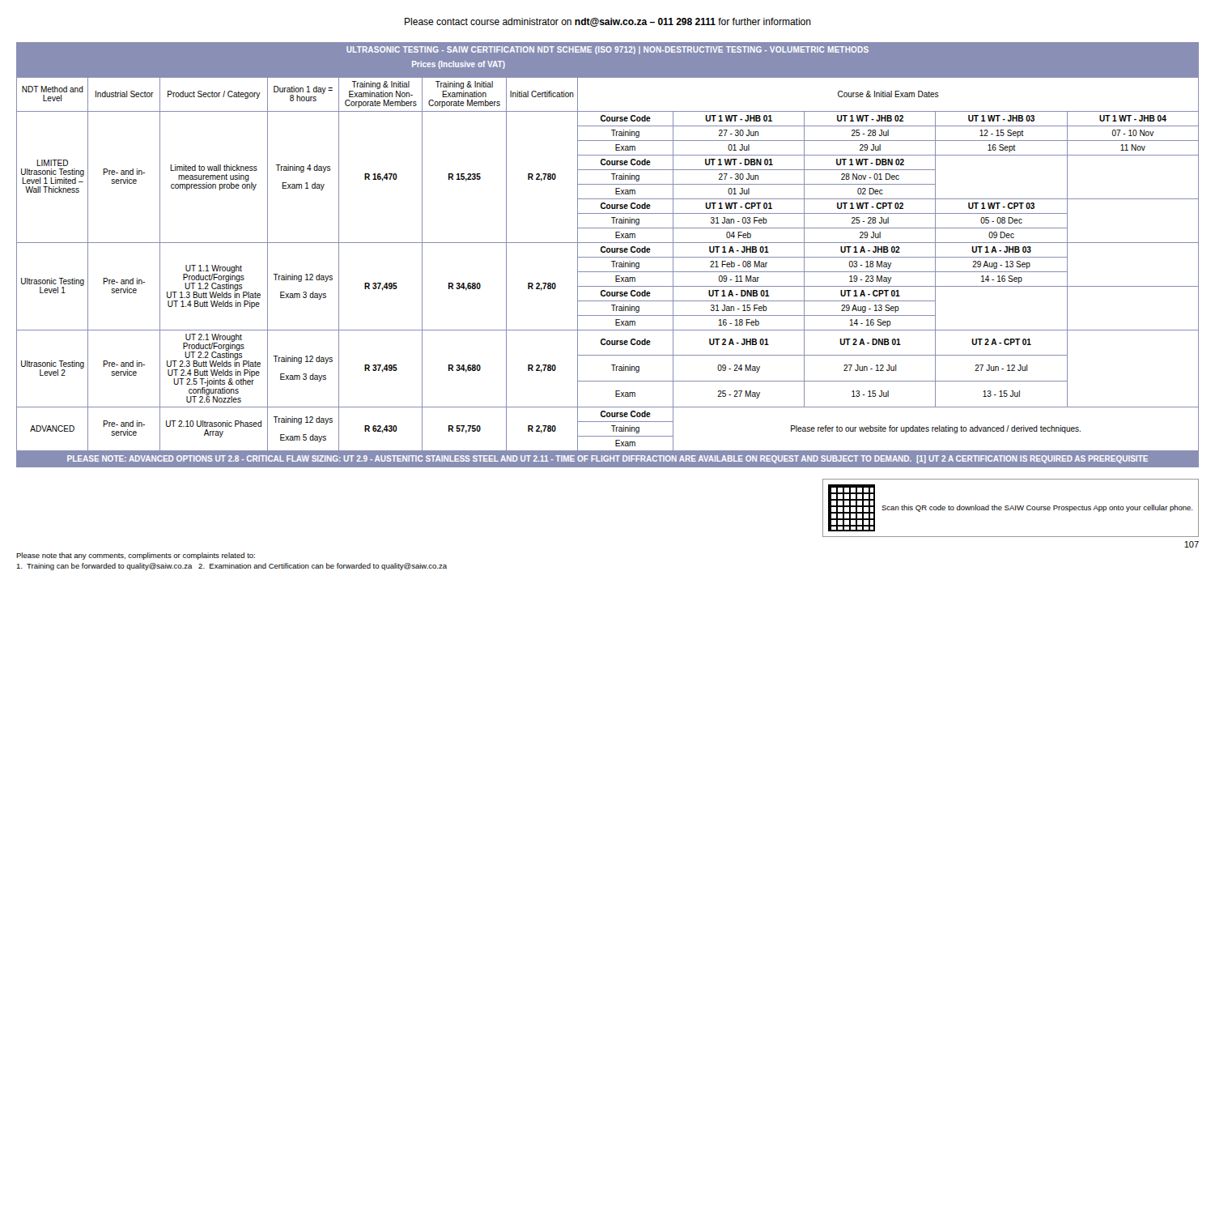Please contact course administrator on ndt@saiw.co.za – 011 298 2111 for further information
| ULTRASONIC TESTING - SAIW CERTIFICATION NDT SCHEME (ISO 9712) / NON-DESTRUCTIVE TESTING - VOLUMETRIC METHODS |
| --- |
| | | | | Prices (Inclusive of VAT) | |
| NDT Method and Level | Industrial Sector | Product Sector / Category | Duration 1 day = 8 hours | Training & Initial Examination Non-Corporate Members | Training & Initial Examination Corporate Members | Initial Certification | Course & Initial Exam Dates |
| LIMITED Ultrasonic Testing Level 1 Limited – Wall Thickness | Pre- and in-service | Limited to wall thickness measurement using compression probe only | Training 4 days Exam 1 day | R 16,470 | R 15,235 | R 2,780 | Course Code | UT 1 WT - JHB 01 | UT 1 WT - JHB 02 | UT 1 WT - JHB 03 | UT 1 WT - JHB 04 |
| Training | 27 - 30 Jun | 25 - 28 Jul | 12 - 15 Sept | 07 - 10 Nov |
| Exam | 01 Jul | 29 Jul | 16 Sept | 11 Nov |
| Course Code | UT 1 WT - DBN 01 | UT 1 WT - DBN 02 | | |
| Training | 27 - 30 Jun | 28 Nov - 01 Dec |
| Exam | 01 Jul | 02 Dec |
| Course Code | UT 1 WT - CPT 01 | UT 1 WT - CPT 02 | UT 1 WT - CPT 03 | |
| Training | 31 Jan - 03 Feb | 25 - 28 Jul | 05 - 08 Dec |
| Exam | 04 Feb | 29 Jul | 09 Dec |
| Ultrasonic Testing Level 1 | Pre- and in-service | UT 1.1 Wrought Product/Forgings UT 1.2 Castings UT 1.3 Butt Welds in Plate UT 1.4 Butt Welds in Pipe | Training 12 days Exam 3 days | R 37,495 | R 34,680 | R 2,780 | Course Code | UT 1 A - JHB 01 | UT 1 A - JHB 02 | UT 1 A - JHB 03 | |
| Training | 21 Feb - 08 Mar | 03 - 18 May | 29 Aug - 13 Sep |
| Exam | 09 - 11 Mar | 19 - 23 May | 14 - 16 Sep |
| Course Code | UT 1 A - DNB 01 | UT 1 A - CPT 01 | | |
| Training | 31 Jan - 15 Feb | 29 Aug - 13 Sep |
| Exam | 16 - 18 Feb | 14 - 16 Sep |
| Ultrasonic Testing Level 2 | Pre- and in-service | UT 2.1 Wrought Product/Forgings UT 2.2 Castings UT 2.3 Butt Welds in Plate UT 2.4 Butt Welds in Pipe UT 2.5 T-joints & other configurations UT 2.6 Nozzles | Training 12 days Exam 3 days | R 37,495 | R 34,680 | R 2,780 | Course Code | UT 2 A - JHB 01 | UT 2 A - DNB 01 | UT 2 A - CPT 01 | |
| Training | 09 - 24 May | 27 Jun - 12 Jul | 27 Jun - 12 Jul |
| Exam | 25 - 27 May | 13 - 15 Jul | 13 - 15 Jul |
| ADVANCED | Pre- and in-service | UT 2.10 Ultrasonic Phased Array | Training 12 days Exam 5 days | R 62,430 | R 57,750 | R 2,780 | Course Code | Please refer to our website for updates relating to advanced / derived techniques. |
| Training |
| Exam |
| PLEASE NOTE: ADVANCED OPTIONS UT 2.8 - CRITICAL FLAW SIZING: UT 2.9 - AUSTENITIC STAINLESS STEEL AND UT 2.11 - TIME OF FLIGHT DIFFRACTION ARE AVAILABLE ON REQUEST AND SUBJECT TO DEMAND. [1] UT 2 A CERTIFICATION IS REQUIRED AS PREREQUISITE |
Scan this QR code to download the SAIW Course Prospectus App onto your cellular phone.
107
Please note that any comments, compliments or complaints related to:
1. Training can be forwarded to quality@saiw.co.za 2. Examination and Certification can be forwarded to quality@saiw.co.za